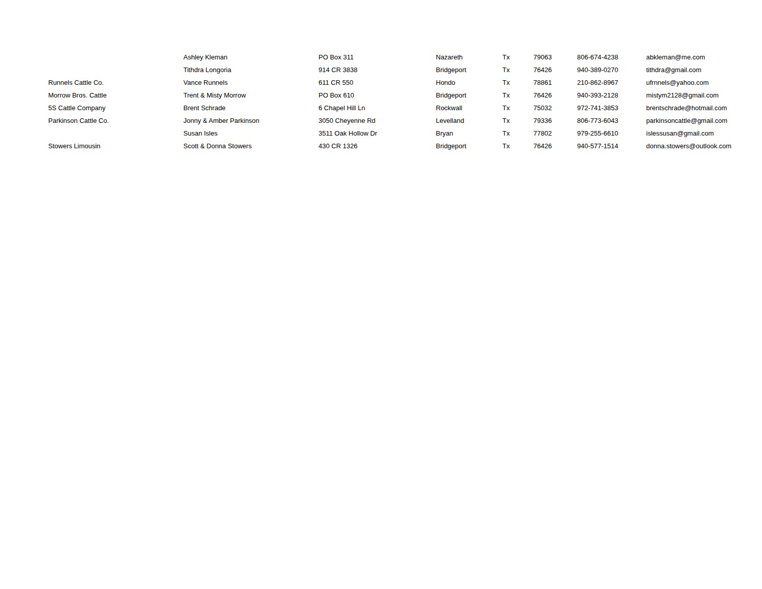| | Ashley Kleman | PO Box 311 | Nazareth | Tx | 79063 | 806-674-4238 | abkleman@me.com |
| | Tithdra Longoria | 914 CR 3838 | Bridgeport | Tx | 76426 | 940-389-0270 | tithdra@gmail.com |
| Runnels Cattle Co. | Vance Runnels | 611 CR 550 | Hondo | Tx | 78861 | 210-862-8967 | ufrnnels@yahoo.com |
| Morrow Bros. Cattle | Trent & Misty Morrow | PO Box 610 | Bridgeport | Tx | 76426 | 940-393-2128 | mistym2128@gmail.com |
| 5S Cattle Company | Brent Schrade | 6 Chapel Hill Ln | Rockwall | Tx | 75032 | 972-741-3853 | brentschrade@hotmail.com |
| Parkinson Cattle Co. | Jonny & Amber Parkinson | 3050 Cheyenne Rd | Levelland | Tx | 79336 | 806-773-6043 | parkinsoncattle@gmail.com |
| | Susan Isles | 3511 Oak Hollow Dr | Bryan | Tx | 77802 | 979-255-6610 | islessusan@gmail.com |
| Stowers Limousin | Scott & Donna Stowers | 430 CR 1326 | Bridgeport | Tx | 76426 | 940-577-1514 | donna.stowers@outlook.com |